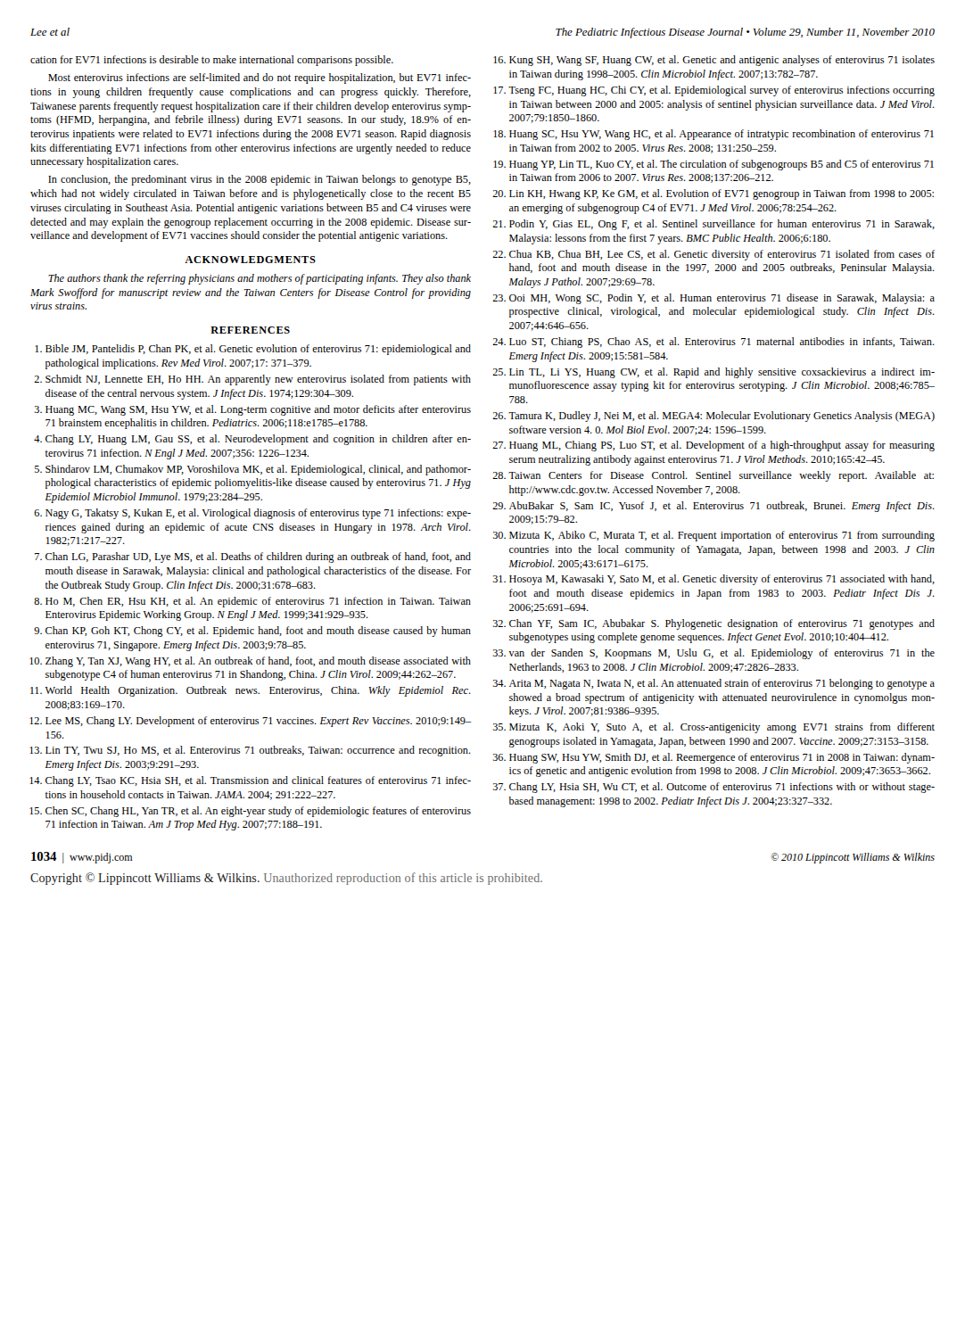Lee et al
The Pediatric Infectious Disease Journal • Volume 29, Number 11, November 2010
cation for EV71 infections is desirable to make international comparisons possible.
Most enterovirus infections are self-limited and do not require hospitalization, but EV71 infections in young children frequently cause complications and can progress quickly. Therefore, Taiwanese parents frequently request hospitalization care if their children develop enterovirus symptoms (HFMD, herpangina, and febrile illness) during EV71 seasons. In our study, 18.9% of enterovirus inpatients were related to EV71 infections during the 2008 EV71 season. Rapid diagnosis kits differentiating EV71 infections from other enterovirus infections are urgently needed to reduce unnecessary hospitalization cares.
In conclusion, the predominant virus in the 2008 epidemic in Taiwan belongs to genotype B5, which had not widely circulated in Taiwan before and is phylogenetically close to the recent B5 viruses circulating in Southeast Asia. Potential antigenic variations between B5 and C4 viruses were detected and may explain the genogroup replacement occurring in the 2008 epidemic. Disease surveillance and development of EV71 vaccines should consider the potential antigenic variations.
Acknowledgments
The authors thank the referring physicians and mothers of participating infants. They also thank Mark Swofford for manuscript review and the Taiwan Centers for Disease Control for providing virus strains.
References
Bible JM, Pantelidis P, Chan PK, et al. Genetic evolution of enterovirus 71: epidemiological and pathological implications. Rev Med Virol. 2007;17: 371–379.
Schmidt NJ, Lennette EH, Ho HH. An apparently new enterovirus isolated from patients with disease of the central nervous system. J Infect Dis. 1974;129:304–309.
Huang MC, Wang SM, Hsu YW, et al. Long-term cognitive and motor deficits after enterovirus 71 brainstem encephalitis in children. Pediatrics. 2006;118:e1785–e1788.
Chang LY, Huang LM, Gau SS, et al. Neurodevelopment and cognition in children after enterovirus 71 infection. N Engl J Med. 2007;356: 1226–1234.
Shindarov LM, Chumakov MP, Voroshilova MK, et al. Epidemiological, clinical, and pathomorphological characteristics of epidemic poliomyelitis-like disease caused by enterovirus 71. J Hyg Epidemiol Microbiol Immunol. 1979;23:284–295.
Nagy G, Takatsy S, Kukan E, et al. Virological diagnosis of enterovirus type 71 infections: experiences gained during an epidemic of acute CNS diseases in Hungary in 1978. Arch Virol. 1982;71:217–227.
Chan LG, Parashar UD, Lye MS, et al. Deaths of children during an outbreak of hand, foot, and mouth disease in Sarawak, Malaysia: clinical and pathological characteristics of the disease. For the Outbreak Study Group. Clin Infect Dis. 2000;31:678–683.
Ho M, Chen ER, Hsu KH, et al. An epidemic of enterovirus 71 infection in Taiwan. Taiwan Enterovirus Epidemic Working Group. N Engl J Med. 1999;341:929–935.
Chan KP, Goh KT, Chong CY, et al. Epidemic hand, foot and mouth disease caused by human enterovirus 71, Singapore. Emerg Infect Dis. 2003;9:78–85.
Zhang Y, Tan XJ, Wang HY, et al. An outbreak of hand, foot, and mouth disease associated with subgenotype C4 of human enterovirus 71 in Shandong, China. J Clin Virol. 2009;44:262–267.
World Health Organization. Outbreak news. Enterovirus, China. Wkly Epidemiol Rec. 2008;83:169–170.
Lee MS, Chang LY. Development of enterovirus 71 vaccines. Expert Rev Vaccines. 2010;9:149–156.
Lin TY, Twu SJ, Ho MS, et al. Enterovirus 71 outbreaks, Taiwan: occurrence and recognition. Emerg Infect Dis. 2003;9:291–293.
Chang LY, Tsao KC, Hsia SH, et al. Transmission and clinical features of enterovirus 71 infections in household contacts in Taiwan. JAMA. 2004; 291:222–227.
Chen SC, Chang HL, Yan TR, et al. An eight-year study of epidemiologic features of enterovirus 71 infection in Taiwan. Am J Trop Med Hyg. 2007;77:188–191.
Kung SH, Wang SF, Huang CW, et al. Genetic and antigenic analyses of enterovirus 71 isolates in Taiwan during 1998–2005. Clin Microbiol Infect. 2007;13:782–787.
Tseng FC, Huang HC, Chi CY, et al. Epidemiological survey of enterovirus infections occurring in Taiwan between 2000 and 2005: analysis of sentinel physician surveillance data. J Med Virol. 2007;79:1850–1860.
Huang SC, Hsu YW, Wang HC, et al. Appearance of intratypic recombination of enterovirus 71 in Taiwan from 2002 to 2005. Virus Res. 2008; 131:250–259.
Huang YP, Lin TL, Kuo CY, et al. The circulation of subgenogroups B5 and C5 of enterovirus 71 in Taiwan from 2006 to 2007. Virus Res. 2008;137:206–212.
Lin KH, Hwang KP, Ke GM, et al. Evolution of EV71 genogroup in Taiwan from 1998 to 2005: an emerging of subgenogroup C4 of EV71. J Med Virol. 2006;78:254–262.
Podin Y, Gias EL, Ong F, et al. Sentinel surveillance for human enterovirus 71 in Sarawak, Malaysia: lessons from the first 7 years. BMC Public Health. 2006;6:180.
Chua KB, Chua BH, Lee CS, et al. Genetic diversity of enterovirus 71 isolated from cases of hand, foot and mouth disease in the 1997, 2000 and 2005 outbreaks, Peninsular Malaysia. Malays J Pathol. 2007;29:69–78.
Ooi MH, Wong SC, Podin Y, et al. Human enterovirus 71 disease in Sarawak, Malaysia: a prospective clinical, virological, and molecular epidemiological study. Clin Infect Dis. 2007;44:646–656.
Luo ST, Chiang PS, Chao AS, et al. Enterovirus 71 maternal antibodies in infants, Taiwan. Emerg Infect Dis. 2009;15:581–584.
Lin TL, Li YS, Huang CW, et al. Rapid and highly sensitive coxsackievirus a indirect immunofluorescence assay typing kit for enterovirus serotyping. J Clin Microbiol. 2008;46:785–788.
Tamura K, Dudley J, Nei M, et al. MEGA4: Molecular Evolutionary Genetics Analysis (MEGA) software version 4. 0. Mol Biol Evol. 2007;24: 1596–1599.
Huang ML, Chiang PS, Luo ST, et al. Development of a high-throughput assay for measuring serum neutralizing antibody against enterovirus 71. J Virol Methods. 2010;165:42–45.
Taiwan Centers for Disease Control. Sentinel surveillance weekly report. Available at: http://www.cdc.gov.tw. Accessed November 7, 2008.
AbuBakar S, Sam IC, Yusof J, et al. Enterovirus 71 outbreak, Brunei. Emerg Infect Dis. 2009;15:79–82.
Mizuta K, Abiko C, Murata T, et al. Frequent importation of enterovirus 71 from surrounding countries into the local community of Yamagata, Japan, between 1998 and 2003. J Clin Microbiol. 2005;43:6171–6175.
Hosoya M, Kawasaki Y, Sato M, et al. Genetic diversity of enterovirus 71 associated with hand, foot and mouth disease epidemics in Japan from 1983 to 2003. Pediatr Infect Dis J. 2006;25:691–694.
Chan YF, Sam IC, Abubakar S. Phylogenetic designation of enterovirus 71 genotypes and subgenotypes using complete genome sequences. Infect Genet Evol. 2010;10:404–412.
van der Sanden S, Koopmans M, Uslu G, et al. Epidemiology of enterovirus 71 in the Netherlands, 1963 to 2008. J Clin Microbiol. 2009;47:2826–2833.
Arita M, Nagata N, Iwata N, et al. An attenuated strain of enterovirus 71 belonging to genotype a showed a broad spectrum of antigenicity with attenuated neurovirulence in cynomolgus monkeys. J Virol. 2007;81:9386–9395.
Mizuta K, Aoki Y, Suto A, et al. Cross-antigenicity among EV71 strains from different genogroups isolated in Yamagata, Japan, between 1990 and 2007. Vaccine. 2009;27:3153–3158.
Huang SW, Hsu YW, Smith DJ, et al. Reemergence of enterovirus 71 in 2008 in Taiwan: dynamics of genetic and antigenic evolution from 1998 to 2008. J Clin Microbiol. 2009;47:3653–3662.
Chang LY, Hsia SH, Wu CT, et al. Outcome of enterovirus 71 infections with or without stage-based management: 1998 to 2002. Pediatr Infect Dis J. 2004;23:327–332.
1034 | www.pidj.com
© 2010 Lippincott Williams & Wilkins
Copyright © Lippincott Williams & Wilkins. Unauthorized reproduction of this article is prohibited.